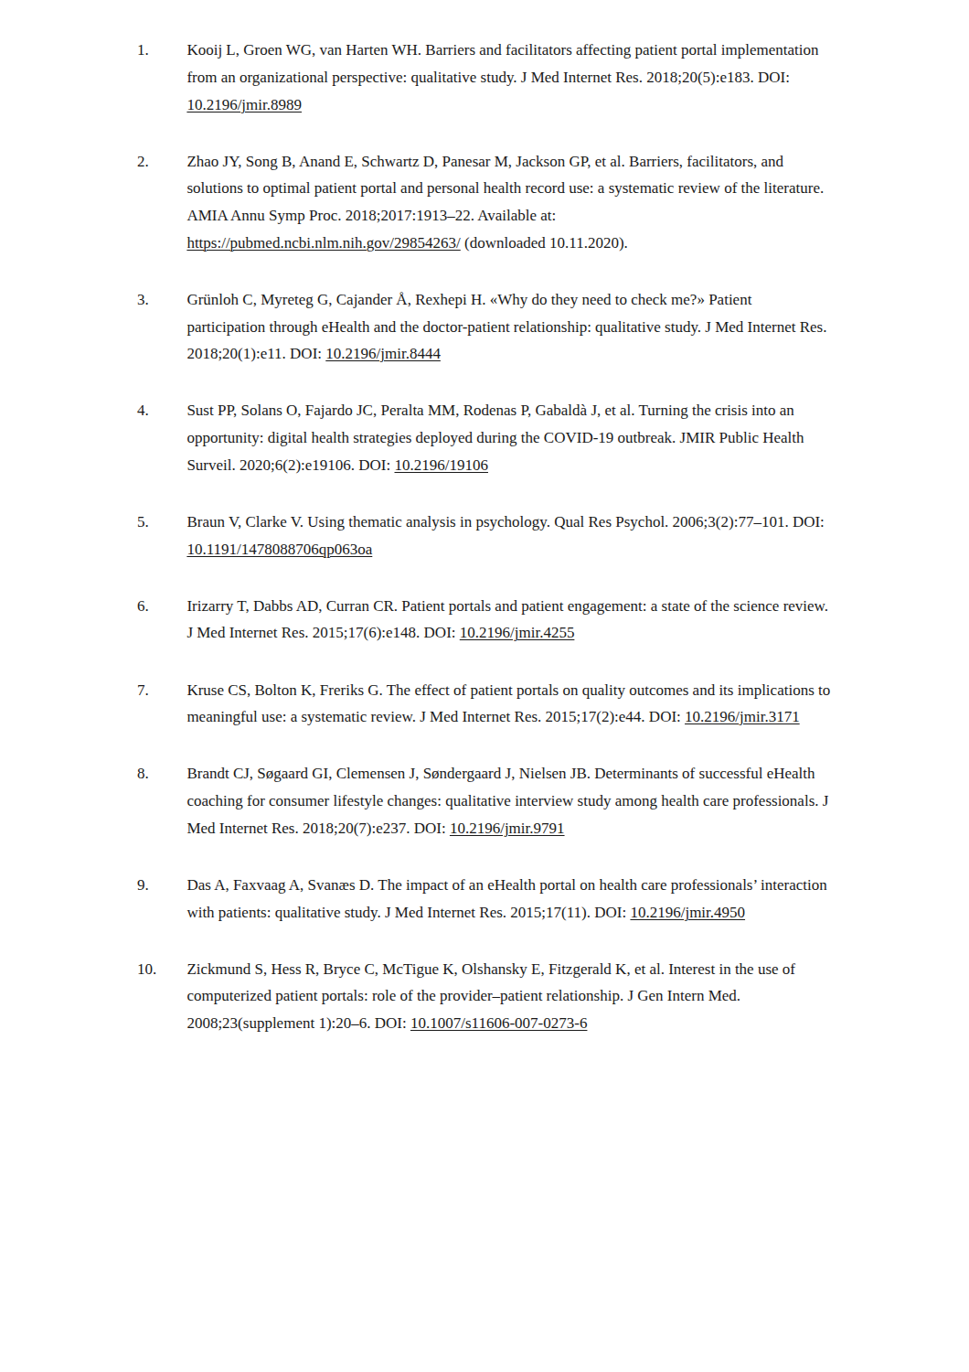Kooij L, Groen WG, van Harten WH. Barriers and facilitators affecting patient portal implementation from an organizational perspective: qualitative study. J Med Internet Res. 2018;20(5):e183. DOI: 10.2196/jmir.8989
Zhao JY, Song B, Anand E, Schwartz D, Panesar M, Jackson GP, et al. Barriers, facilitators, and solutions to optimal patient portal and personal health record use: a systematic review of the literature. AMIA Annu Symp Proc. 2018;2017:1913–22. Available at: https://pubmed.ncbi.nlm.nih.gov/29854263/ (downloaded 10.11.2020).
Grünloh C, Myreteg G, Cajander Å, Rexhepi H. «Why do they need to check me?» Patient participation through eHealth and the doctor-patient relationship: qualitative study. J Med Internet Res. 2018;20(1):e11. DOI: 10.2196/jmir.8444
Sust PP, Solans O, Fajardo JC, Peralta MM, Rodenas P, Gabaldà J, et al. Turning the crisis into an opportunity: digital health strategies deployed during the COVID-19 outbreak. JMIR Public Health Surveil. 2020;6(2):e19106. DOI: 10.2196/19106
Braun V, Clarke V. Using thematic analysis in psychology. Qual Res Psychol. 2006;3(2):77–101. DOI: 10.1191/1478088706qp063oa
Irizarry T, Dabbs AD, Curran CR. Patient portals and patient engagement: a state of the science review. J Med Internet Res. 2015;17(6):e148. DOI: 10.2196/jmir.4255
Kruse CS, Bolton K, Freriks G. The effect of patient portals on quality outcomes and its implications to meaningful use: a systematic review. J Med Internet Res. 2015;17(2):e44. DOI: 10.2196/jmir.3171
Brandt CJ, Søgaard GI, Clemensen J, Søndergaard J, Nielsen JB. Determinants of successful eHealth coaching for consumer lifestyle changes: qualitative interview study among health care professionals. J Med Internet Res. 2018;20(7):e237. DOI: 10.2196/jmir.9791
Das A, Faxvaag A, Svanæs D. The impact of an eHealth portal on health care professionals’ interaction with patients: qualitative study. J Med Internet Res. 2015;17(11). DOI: 10.2196/jmir.4950
Zickmund S, Hess R, Bryce C, McTigue K, Olshansky E, Fitzgerald K, et al. Interest in the use of computerized patient portals: role of the provider–patient relationship. J Gen Intern Med. 2008;23(supplement 1):20–6. DOI: 10.1007/s11606-007-0273-6